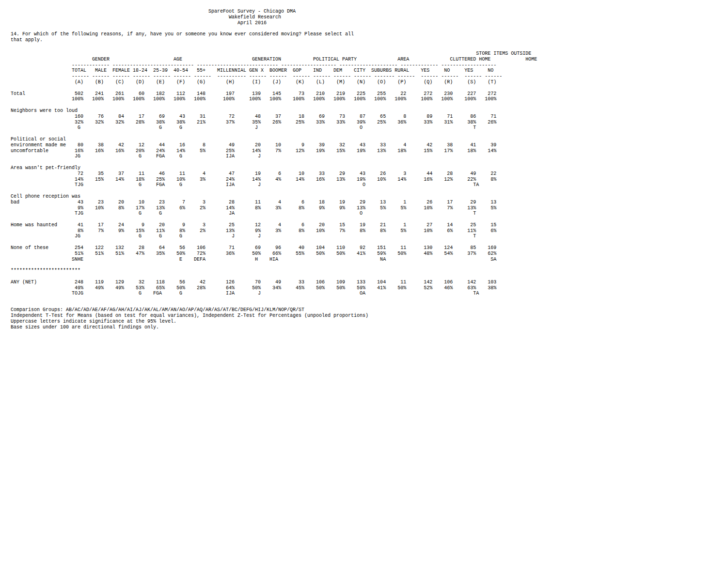SpareFoot Survey - Chicago DMA
                                                                           Wakefield Research
                                                                              April 2016
14. For which of the following reasons, if any, have you or someone you know ever considered moving? Please select all
that apply.
                                                                                                                                                                STORE ITEMS OUTSIDE
                            GENDER                      AGE                        GENERATION           POLITICAL PARTY              AREA              CLUTTERED HOME            HOME
                     ------------- ---------------------------- ---------------------------- ------------------- -------------------- ------------- -------------------
                     TOTAL   MALE  FEMALE 18-24  25-39  40-54   55+    MILLENNIAL GEN X  BOOMER  GOP    IND    DEM    CITY  SUBURBS RURAL    YES     NO     YES     NO
                     ------ ------ ------ ------ ------ ------ ------  ---------- ------ ------  ------ ------ ------ ------ ------- ------  ------ ------  ------ ------
                      (A)    (B)    (C)    (D)    (E)    (F)    (G)       (H)      (I)    (J)     (K)    (L)    (M)    (N)    (O)    (P)      (Q)    (R)     (S)    (T)

Total                 502    241    261     60    182    112    148       197      139    145      73    210    219    225    255     22      272    230     227    272
                     100%   100%   100%   100%   100%   100%   100%      100%     100%   100%    100%   100%   100%   100%   100%   100%     100%   100%    100%   100%

Neighbors were too loud
                      160     76     84     17     69     43     31        72       48     37      18     69     73     87     65      8       89     71      86     71
                      32%    32%    32%    28%    38%    38%    21%       37%      35%    26%     25%    33%    33%    39%    25%    36%      33%    31%     38%    26%
                       G                           G      G                         J                                   O                                      T

Political or social
environment made me    80     38     42     12     44     16      8        49       20     10       9     39     32     43     33      4       42     38      41     39
uncomfortable         16%    16%    16%    20%    24%    14%     5%       25%      14%     7%     12%    19%    15%    19%    13%    18%      15%    17%     18%    14%
                      JG                    G     FGA     G               IJA        J

Area wasn't pet-friendly
                       72     35     37     11     46     11      4        47       19      6      10     33     29     43     26      3       44     28      49     22
                      14%    15%    14%    18%    25%    10%     3%       24%      14%     4%     14%    16%    13%    19%    10%    14%      16%    12%     22%     8%
                      TJG                   G     FGA     G               IJA        J                                   O                                     TA

Cell phone reception was
bad                    43     23     20     10     23      7      3        28       11      4       6     18     19     29     13      1       26     17      29     13
                       9%    10%     8%    17%    13%     6%     2%       14%       8%     3%      8%     9%     9%    13%     5%     5%      10%     7%     13%     5%
                      TJG                   G      G                       JA                                           O                                      T

Home was haunted       41     17     24      9     20      9      3        25       12      4       6     20     15     19     21      1       27     14      25     15
                       8%     7%     9%    15%    11%     8%     2%       13%       9%     3%      8%    10%     7%     8%     8%     5%      10%     6%     11%     6%
                      JG                    G      G      G                 J        J                                                                         T

None of these         254    122    132     28     64     56    106        71       69     96      40    104    110     92    151     11      130    124      85    169
                      51%    51%    51%    47%    35%    50%    72%       36%      50%    66%     55%    50%    50%    41%    59%    50%      48%    54%     37%    62%
                     SNHE                                 E    DEFA                 H    HIA                                   NA                                    SA

************************

ANY (NET)             248    119    129     32    118     56     42       126       70     49      33    106    109    133    104     11      142    106     142    103
                      49%    49%    49%    53%    65%    50%    28%       64%      50%    34%     45%    50%    50%    59%    41%    50%      52%    46%     63%    38%
                     TOJG                   G    FGA      G               IJA        J                                  OA                                     TA
Comparison Groups: AB/AC/AD/AE/AF/AG/AH/AI/AJ/AK/AL/AM/AN/AO/AP/AQ/AR/AS/AT/BC/DEFG/HIJ/KLM/NOP/QR/ST
Independent T-Test for Means (based on test for equal variances), Independent Z-Test for Percentages (unpooled proportions)
Uppercase letters indicate significance at the 95% level.
Base sizes under 100 are directional findings only.